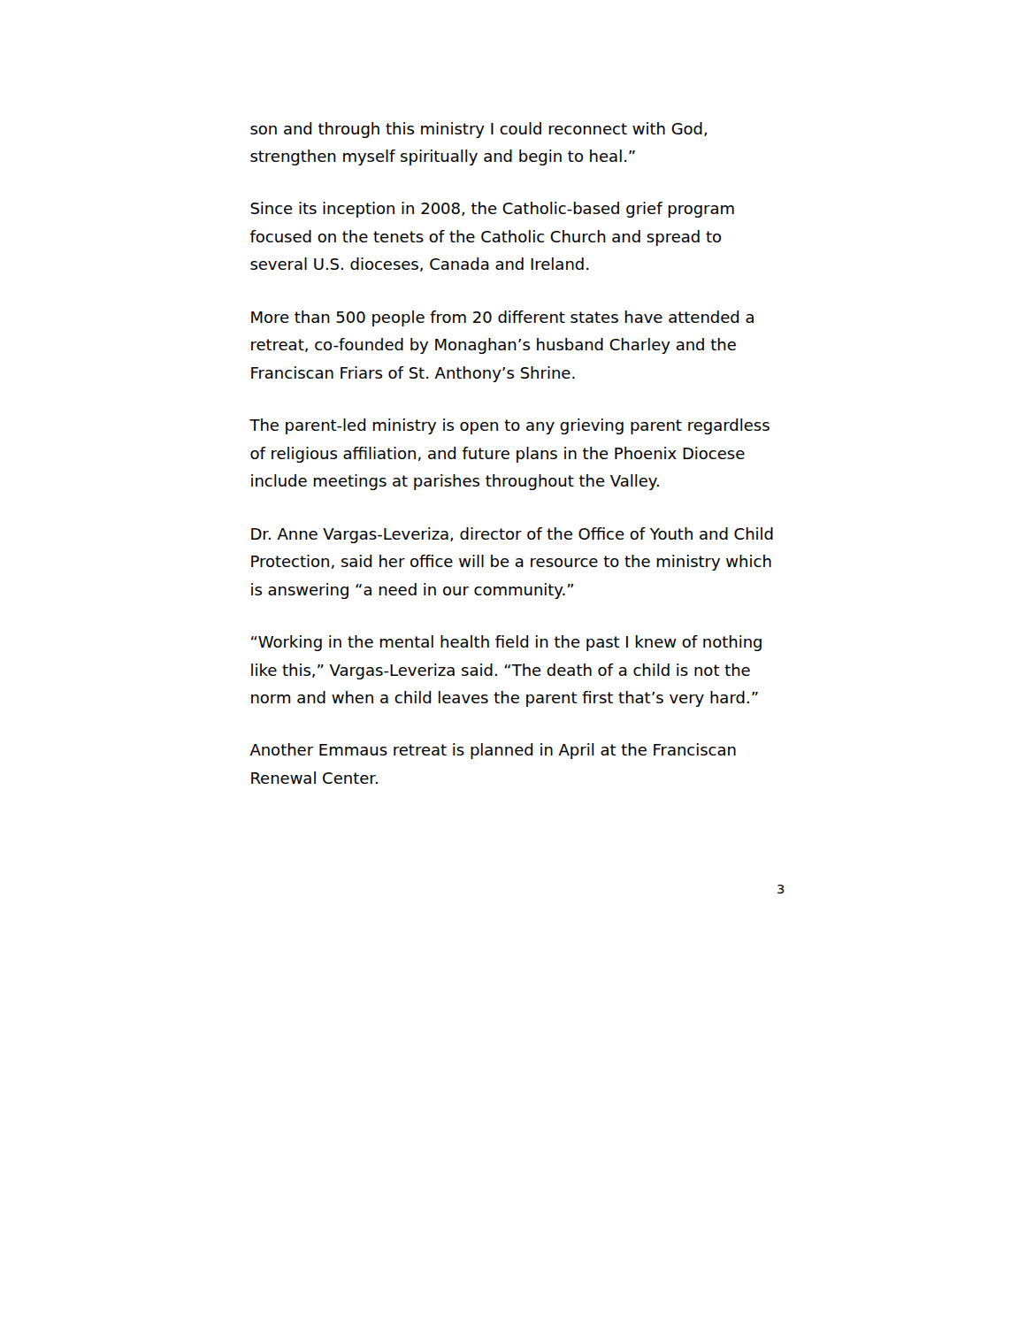son and through this ministry I could reconnect with God, strengthen myself spiritually and begin to heal.”
Since its inception in 2008, the Catholic-based grief program focused on the tenets of the Catholic Church and spread to several U.S. dioceses, Canada and Ireland.
More than 500 people from 20 different states have attended a retreat, co-founded by Monaghan’s husband Charley and the Franciscan Friars of St. Anthony’s Shrine.
The parent-led ministry is open to any grieving parent regardless of religious affiliation, and future plans in the Phoenix Diocese include meetings at parishes throughout the Valley.
Dr. Anne Vargas-Leveriza, director of the Office of Youth and Child Protection, said her office will be a resource to the ministry which is answering “a need in our community.”
“Working in the mental health field in the past I knew of nothing like this,” Vargas-Leveriza said. “The death of a child is not the norm and when a child leaves the parent first that’s very hard.”
Another Emmaus retreat is planned in April at the Franciscan Renewal Center.
3